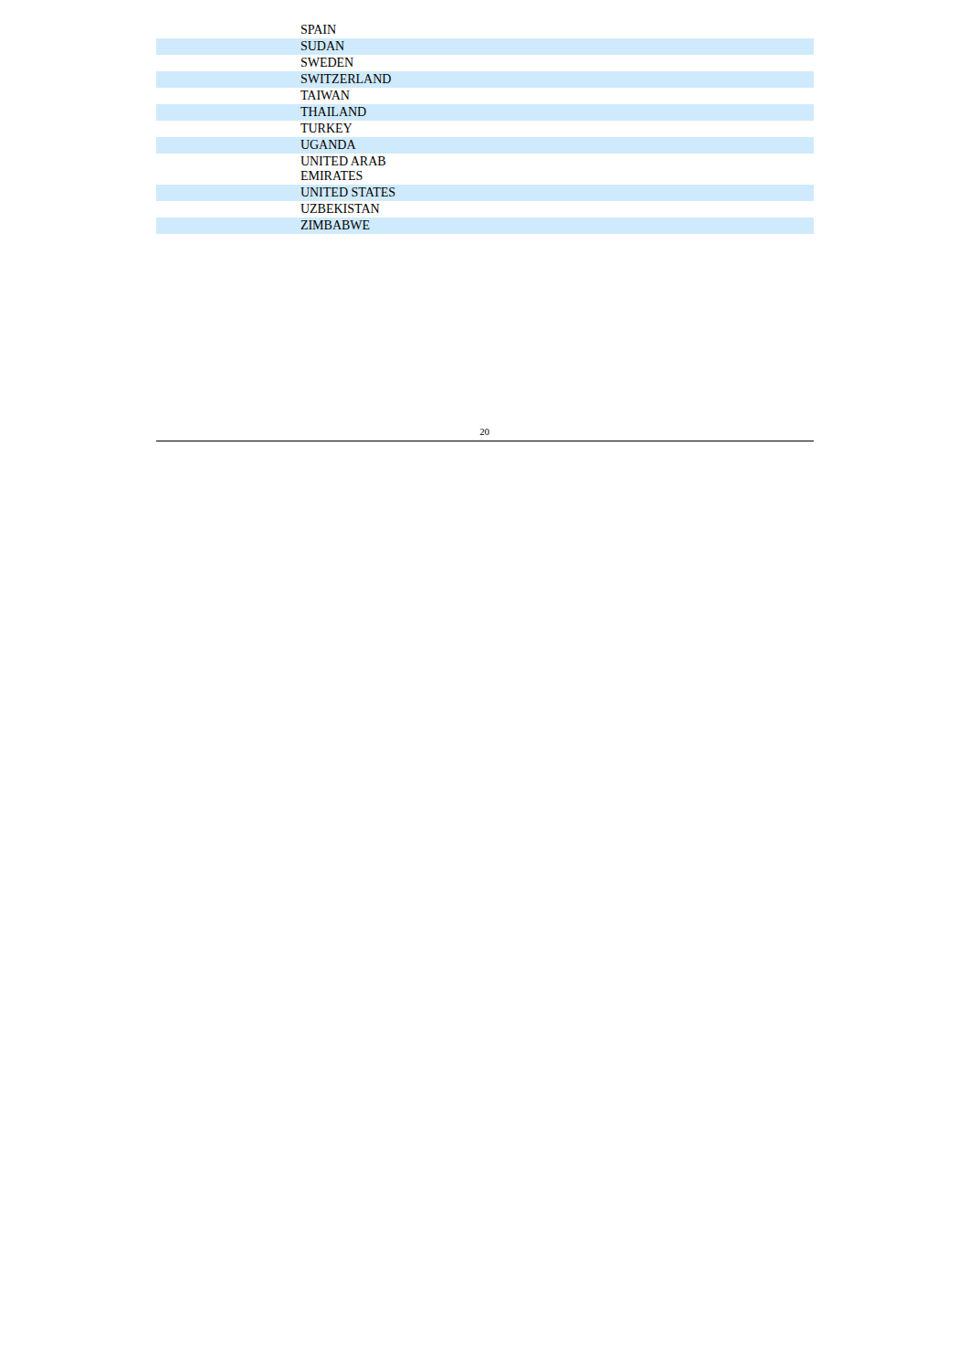| | SPAIN | |
| | SUDAN | |
| | SWEDEN | |
| | SWITZERLAND | |
| | TAIWAN | |
| | THAILAND | |
| | TURKEY | |
| | UGANDA | |
| | UNITED ARAB EMIRATES | |
| | UNITED STATES | |
| | UZBEKISTAN | |
| | ZIMBABWE | |
20